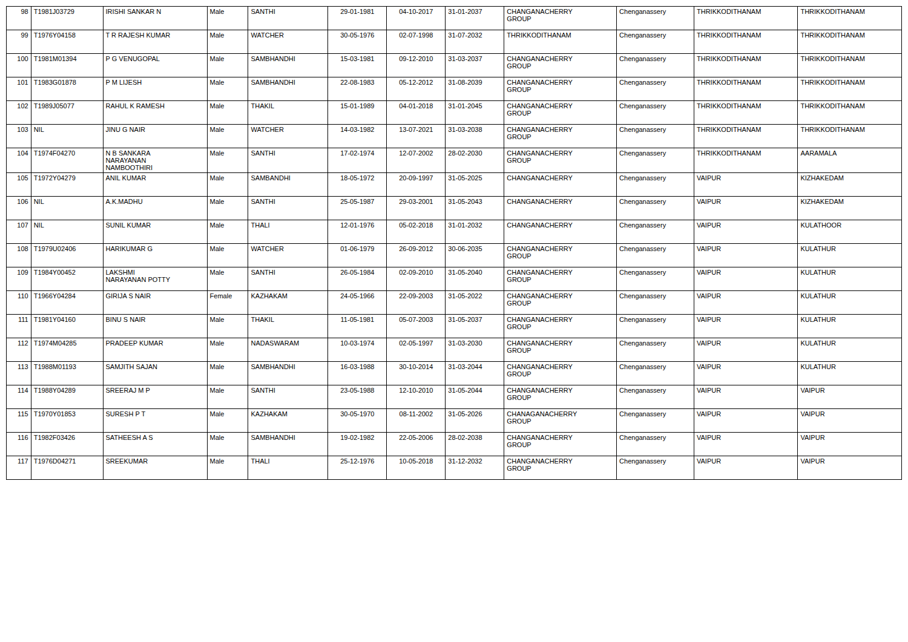| 98 | T1981J03729 | IRISHI SANKAR N | Male | SANTHI | 29-01-1981 | 04-10-2017 | 31-01-2037 | CHANGANACHERRY GROUP | Chenganassery | THRIKKODITHANAM | THRIKKODITHANAM |
| 99 | T1976Y04158 | T R RAJESH KUMAR | Male | WATCHER | 30-05-1976 | 02-07-1998 | 31-07-2032 | THRIKKODITHANAM | Chenganassery | THRIKKODITHANAM | THRIKKODITHANAM |
| 100 | T1981M01394 | P G VENUGOPAL | Male | SAMBHANDHI | 15-03-1981 | 09-12-2010 | 31-03-2037 | CHANGANACHERRY GROUP | Chenganassery | THRIKKODITHANAM | THRIKKODITHANAM |
| 101 | T1983G01878 | P M LIJESH | Male | SAMBHANDHI | 22-08-1983 | 05-12-2012 | 31-08-2039 | CHANGANACHERRY GROUP | Chenganassery | THRIKKODITHANAM | THRIKKODITHANAM |
| 102 | T1989J05077 | RAHUL K RAMESH | Male | THAKIL | 15-01-1989 | 04-01-2018 | 31-01-2045 | CHANGANACHERRY GROUP | Chenganassery | THRIKKODITHANAM | THRIKKODITHANAM |
| 103 | NIL | JINU G NAIR | Male | WATCHER | 14-03-1982 | 13-07-2021 | 31-03-2038 | CHANGANACHERRY GROUP | Chenganassery | THRIKKODITHANAM | THRIKKODITHANAM |
| 104 | T1974F04270 | N B SANKARA NARAYANAN NAMBOOTHIRI | Male | SANTHI | 17-02-1974 | 12-07-2002 | 28-02-2030 | CHANGANACHERRY GROUP | Chenganassery | THRIKKODITHANAM | AARAMALA |
| 105 | T1972Y04279 | ANIL KUMAR | Male | SAMBANDHI | 18-05-1972 | 20-09-1997 | 31-05-2025 | CHANGANACHERRY | Chenganassery | VAIPUR | KIZHAKEDAM |
| 106 | NIL | A.K.MADHU | Male | SANTHI | 25-05-1987 | 29-03-2001 | 31-05-2043 | CHANGANACHERRY | Chenganassery | VAIPUR | KIZHAKEDAM |
| 107 | NIL | SUNIL KUMAR | Male | THALI | 12-01-1976 | 05-02-2018 | 31-01-2032 | CHANGANACHERRY | Chenganassery | VAIPUR | KULATHOOR |
| 108 | T1979U02406 | HARIKUMAR G | Male | WATCHER | 01-06-1979 | 26-09-2012 | 30-06-2035 | CHANGANACHERRY GROUP | Chenganassery | VAIPUR | KULATHUR |
| 109 | T1984Y00452 | LAKSHMI NARAYANAN POTTY | Male | SANTHI | 26-05-1984 | 02-09-2010 | 31-05-2040 | CHANGANACHERRY GROUP | Chenganassery | VAIPUR | KULATHUR |
| 110 | T1966Y04284 | GIRIJA S NAIR | Female | KAZHAKAM | 24-05-1966 | 22-09-2003 | 31-05-2022 | CHANGANACHERRY GROUP | Chenganassery | VAIPUR | KULATHUR |
| 111 | T1981Y04160 | BINU S NAIR | Male | THAKIL | 11-05-1981 | 05-07-2003 | 31-05-2037 | CHANGANACHERRY GROUP | Chenganassery | VAIPUR | KULATHUR |
| 112 | T1974M04285 | PRADEEP KUMAR | Male | NADASWARAM | 10-03-1974 | 02-05-1997 | 31-03-2030 | CHANGANACHERRY GROUP | Chenganassery | VAIPUR | KULATHUR |
| 113 | T1988M01193 | SAMJITH SAJAN | Male | SAMBHANDHI | 16-03-1988 | 30-10-2014 | 31-03-2044 | CHANGANACHERRY GROUP | Chenganassery | VAIPUR | KULATHUR |
| 114 | T1988Y04289 | SREERAJ M P | Male | SANTHI | 23-05-1988 | 12-10-2010 | 31-05-2044 | CHANGANACHERRY GROUP | Chenganassery | VAIPUR | VAIPUR |
| 115 | T1970Y01853 | SURESH P T | Male | KAZHAKAM | 30-05-1970 | 08-11-2002 | 31-05-2026 | CHANAGANACHERRY GROUP | Chenganassery | VAIPUR | VAIPUR |
| 116 | T1982F03426 | SATHEESH A S | Male | SAMBHANDHI | 19-02-1982 | 22-05-2006 | 28-02-2038 | CHANGANACHERRY GROUP | Chenganassery | VAIPUR | VAIPUR |
| 117 | T1976D04271 | SREEKUMAR | Male | THALI | 25-12-1976 | 10-05-2018 | 31-12-2032 | CHANGANACHERRY GROUP | Chenganassery | VAIPUR | VAIPUR |